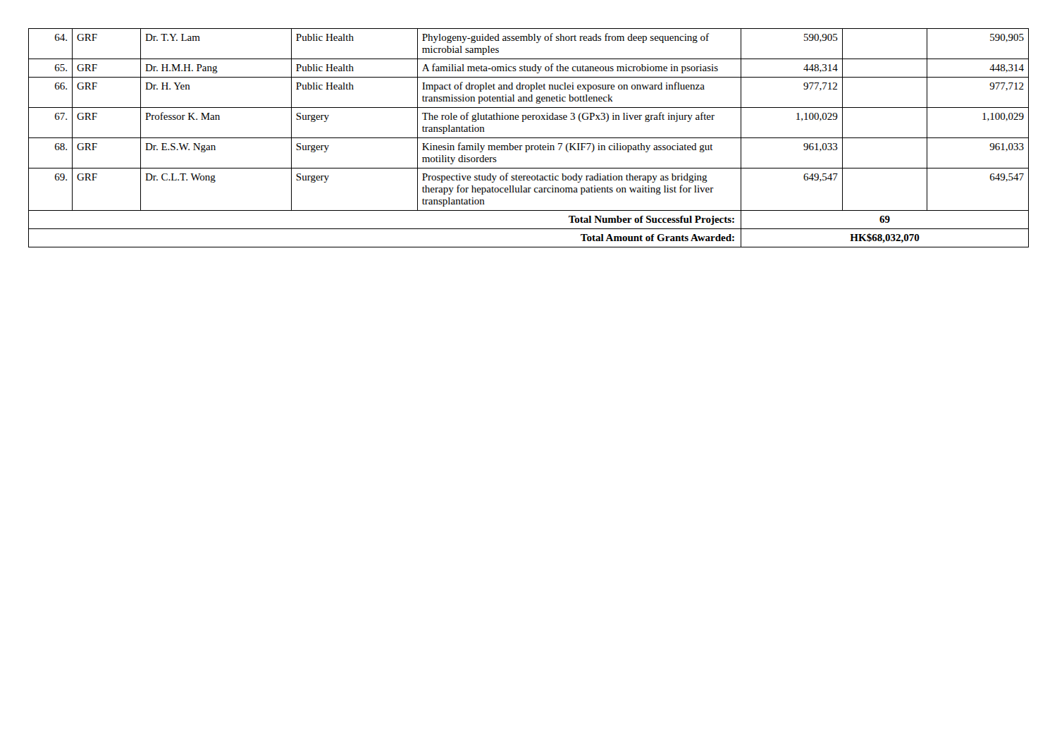| 64. | GRF | Dr. T.Y. Lam | Public Health | Phylogeny-guided assembly of short reads from deep sequencing of microbial samples | 590,905 | | 590,905 |
| 65. | GRF | Dr. H.M.H. Pang | Public Health | A familial meta-omics study of the cutaneous microbiome in psoriasis | 448,314 | | 448,314 |
| 66. | GRF | Dr. H. Yen | Public Health | Impact of droplet and droplet nuclei exposure on onward influenza transmission potential and genetic bottleneck | 977,712 | | 977,712 |
| 67. | GRF | Professor K. Man | Surgery | The role of glutathione peroxidase 3 (GPx3) in liver graft injury after transplantation | 1,100,029 | | 1,100,029 |
| 68. | GRF | Dr. E.S.W. Ngan | Surgery | Kinesin family member protein 7 (KIF7) in ciliopathy associated gut motility disorders | 961,033 | | 961,033 |
| 69. | GRF | Dr. C.L.T. Wong | Surgery | Prospective study of stereotactic body radiation therapy as bridging therapy for hepatocellular carcinoma patients on waiting list for liver transplantation | 649,547 | | 649,547 |
| Total Number of Successful Projects: | 69 |
| Total Amount of Grants Awarded: | HK$68,032,070 |